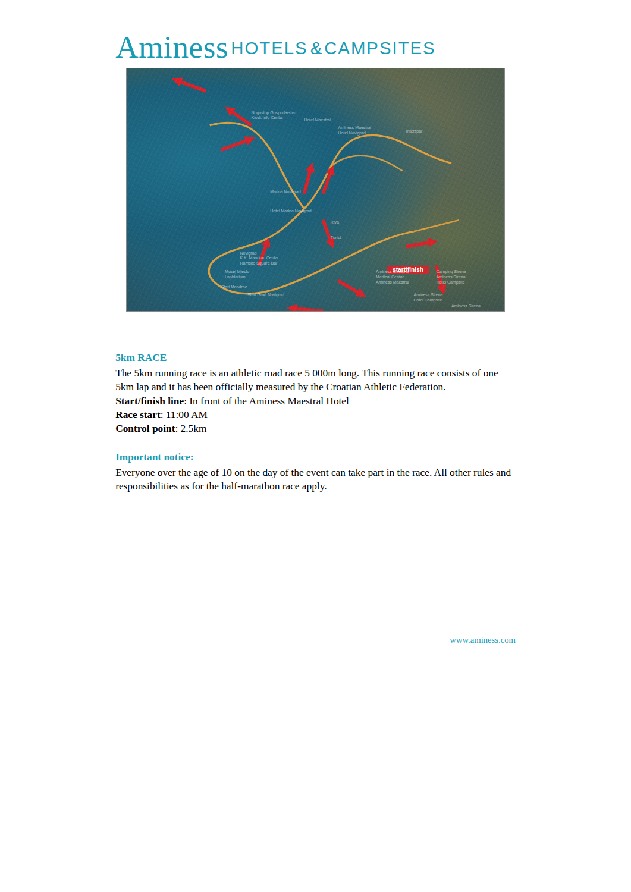Aminess Hotels & Campsites
start/finish Nogostop Gospodarstvo Kiosk Info Centar Hotel Maestral Aminess Maestral Hotel Novigrad Interspar Marina Novigrad Hotel Marina Novigrad Riva Turist Novigrad K.K. Mandrac Centar Ramsko Square Bar Muzej Mjesto Lapidarium Stari Mandrac Stari Grad Novigrad Aminess Maestral Medical Centar Aminess Maestral Camping Sirena Aminess Sirena Hotel Campsite Aminess Sirena Hotel Campsite Aminess Sirena
5km RACE
The 5km running race is an athletic road race 5 000m long. This running race consists of one 5km lap and it has been officially measured by the Croatian Athletic Federation.
Start/finish line: In front of the Aminess Maestral Hotel
Race start: 11:00 AM
Control point: 2.5km
Important notice:
Everyone over the age of 10 on the day of the event can take part in the race. All other rules and responsibilities as for the half-marathon race apply.
www.aminess.com